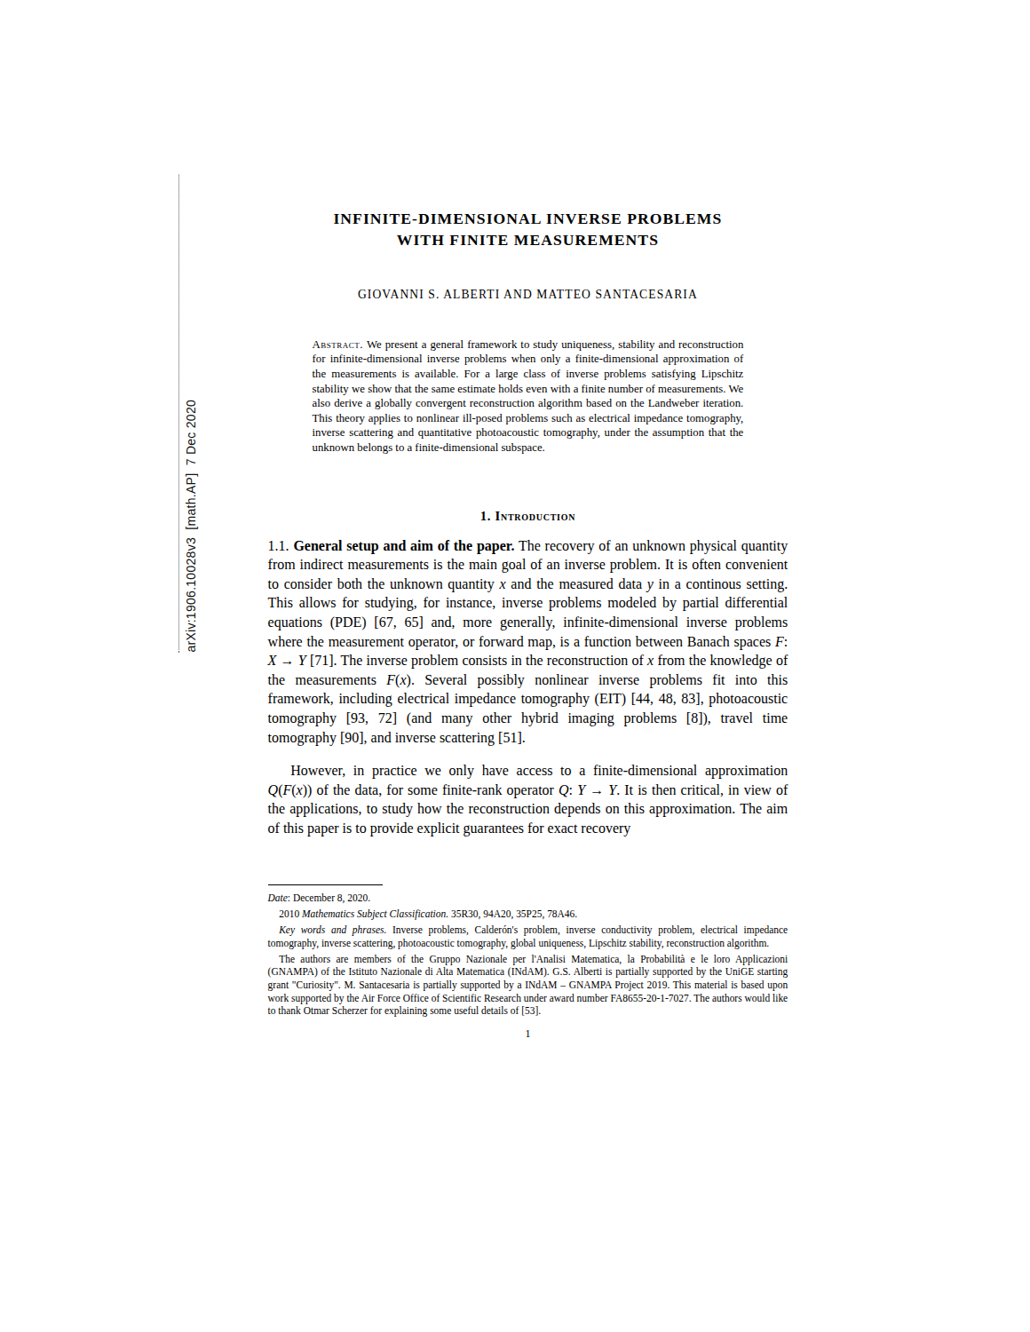arXiv:1906.10028v3 [math.AP] 7 Dec 2020
INFINITE-DIMENSIONAL INVERSE PROBLEMS
WITH FINITE MEASUREMENTS
GIOVANNI S. ALBERTI AND MATTEO SANTACESARIA
Abstract. We present a general framework to study uniqueness, stability and reconstruction for infinite-dimensional inverse problems when only a finite-dimensional approximation of the measurements is available. For a large class of inverse problems satisfying Lipschitz stability we show that the same estimate holds even with a finite number of measurements. We also derive a globally convergent reconstruction algorithm based on the Landweber iteration. This theory applies to nonlinear ill-posed problems such as electrical impedance tomography, inverse scattering and quantitative photoacoustic tomography, under the assumption that the unknown belongs to a finite-dimensional subspace.
1. Introduction
1.1. General setup and aim of the paper. The recovery of an unknown physical quantity from indirect measurements is the main goal of an inverse problem. It is often convenient to consider both the unknown quantity x and the measured data y in a continous setting. This allows for studying, for instance, inverse problems modeled by partial differential equations (PDE) [67, 65] and, more generally, infinite-dimensional inverse problems where the measurement operator, or forward map, is a function between Banach spaces F: X → Y [71]. The inverse problem consists in the reconstruction of x from the knowledge of the measurements F(x). Several possibly nonlinear inverse problems fit into this framework, including electrical impedance tomography (EIT) [44, 48, 83], photoacoustic tomography [93, 72] (and many other hybrid imaging problems [8]), travel time tomography [90], and inverse scattering [51].
However, in practice we only have access to a finite-dimensional approximation Q(F(x)) of the data, for some finite-rank operator Q: Y → Y. It is then critical, in view of the applications, to study how the reconstruction depends on this approximation. The aim of this paper is to provide explicit guarantees for exact recovery
Date: December 8, 2020.
2010 Mathematics Subject Classification. 35R30, 94A20, 35P25, 78A46.
Key words and phrases. Inverse problems, Calderón's problem, inverse conductivity problem, electrical impedance tomography, inverse scattering, photoacoustic tomography, global uniqueness, Lipschitz stability, reconstruction algorithm.
The authors are members of the Gruppo Nazionale per l'Analisi Matematica, la Probabilità e le loro Applicazioni (GNAMPA) of the Istituto Nazionale di Alta Matematica (INdAM). G.S. Alberti is partially supported by the UniGE starting grant "Curiosity". M. Santacesaria is partially supported by a INdAM – GNAMPA Project 2019. This material is based upon work supported by the Air Force Office of Scientific Research under award number FA8655-20-1-7027. The authors would like to thank Otmar Scherzer for explaining some useful details of [53].
1